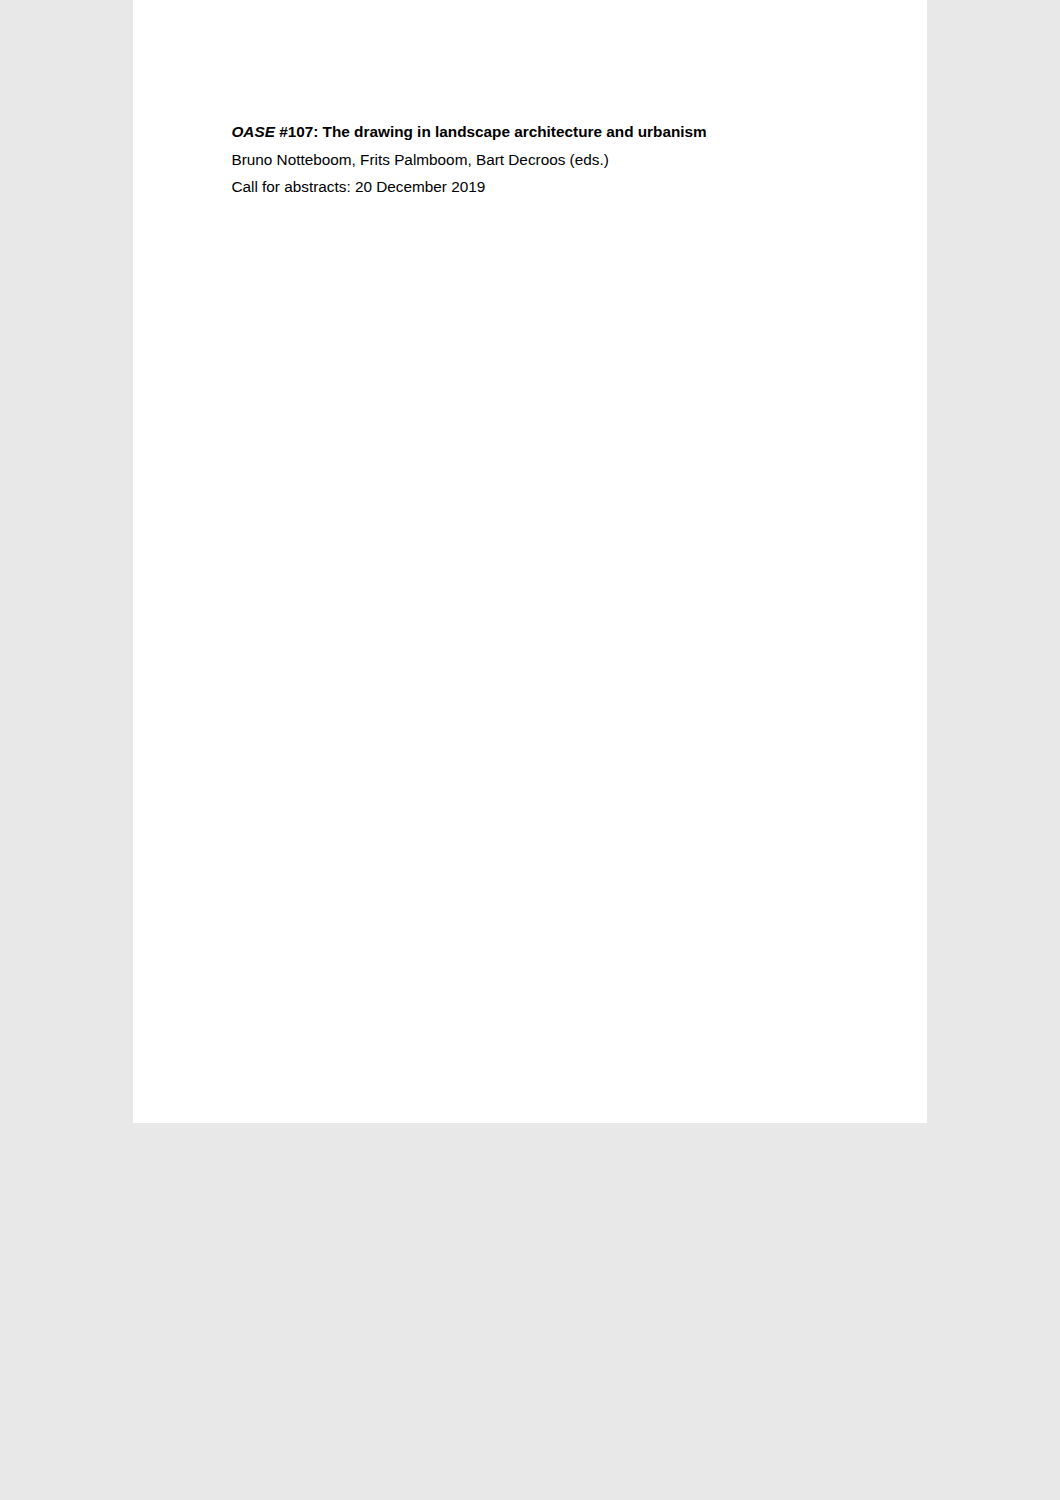OASE #107: The drawing in landscape architecture and urbanism
Bruno Notteboom, Frits Palmboom, Bart Decroos (eds.)
Call for abstracts: 20 December 2019